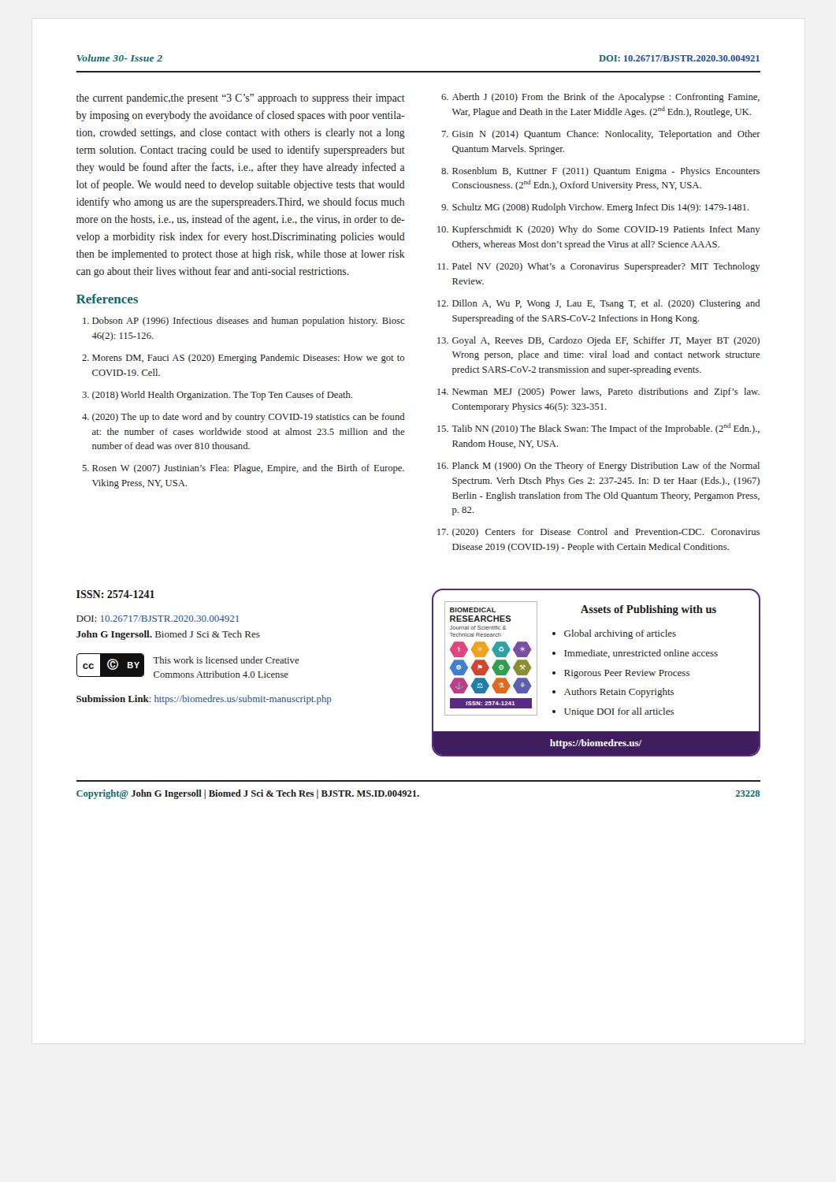Volume 30- Issue 2
DOI: 10.26717/BJSTR.2020.30.004921
the current pandemic,the present “3 C’s” approach to suppress their impact by imposing on everybody the avoidance of closed spaces with poor ventilation, crowded settings, and close contact with others is clearly not a long term solution. Contact tracing could be used to identify superspreaders but they would be found after the facts, i.e., after they have already infected a lot of people. We would need to develop suitable objective tests that would identify who among us are the superspreaders.Third, we should focus much more on the hosts, i.e., us, instead of the agent, i.e., the virus, in order to develop a morbidity risk index for every host.Discriminating policies would then be implemented to protect those at high risk, while those at lower risk can go about their lives without fear and anti-social restrictions.
References
Dobson AP (1996) Infectious diseases and human population history. Biosc 46(2): 115-126.
Morens DM, Fauci AS (2020) Emerging Pandemic Diseases: How we got to COVID-19. Cell.
(2018) World Health Organization. The Top Ten Causes of Death.
(2020) The up to date word and by country COVID-19 statistics can be found at: the number of cases worldwide stood at almost 23.5 million and the number of dead was over 810 thousand.
Rosen W (2007) Justinian’s Flea: Plague, Empire, and the Birth of Europe. Viking Press, NY, USA.
Aberth J (2010) From the Brink of the Apocalypse : Confronting Famine, War, Plague and Death in the Later Middle Ages. (2nd Edn.), Routlege, UK.
Gisin N (2014) Quantum Chance: Nonlocality, Teleportation and Other Quantum Marvels. Springer.
Rosenblum B, Kuttner F (2011) Quantum Enigma - Physics Encounters Consciousness. (2nd Edn.), Oxford University Press, NY, USA.
Schultz MG (2008) Rudolph Virchow. Emerg Infect Dis 14(9): 1479-1481.
Kupferschmidt K (2020) Why do Some COVID-19 Patients Infect Many Others, whereas Most don’t spread the Virus at all? Science AAAS.
Patel NV (2020) What’s a Coronavirus Superspreader? MIT Technology Review.
Dillon A, Wu P, Wong J, Lau E, Tsang T, et al. (2020) Clustering and Superspreading of the SARS-CoV-2 Infections in Hong Kong.
Goyal A, Reeves DB, Cardozo Ojeda EF, Schiffer JT, Mayer BT (2020) Wrong person, place and time: viral load and contact network structure predict SARS-CoV-2 transmission and super-spreading events.
Newman MEJ (2005) Power laws, Pareto distributions and Zipf’s law. Contemporary Physics 46(5): 323-351.
Talib NN (2010) The Black Swan: The Impact of the Improbable. (2nd Edn.)., Random House, NY, USA.
Planck M (1900) On the Theory of Energy Distribution Law of the Normal Spectrum. Verh Dtsch Phys Ges 2: 237-245. In: D ter Haar (Eds.)., (1967) Berlin - English translation from The Old Quantum Theory, Pergamon Press, p. 82.
(2020) Centers for Disease Control and Prevention-CDC. Coronavirus Disease 2019 (COVID-19) - People with Certain Medical Conditions.
ISSN: 2574-1241
DOI: 10.26717/BJSTR.2020.30.004921
John G Ingersoll. Biomed J Sci & Tech Res
cc
Ⓒ
BY
This work is licensed under Creative
Commons Attribution 4.0 License
Submission Link: https://biomedres.us/submit-manuscript.php
BIOMEDICALRESEARCHES
Journal of Scientific & Technical Research
⚕
⚛
♻
☀
☸
⚑
⚙
⚒
⚓
⚖
⚗
⚘
ISSN: 2574-1241
Assets of Publishing with us
Global archiving of articles
Immediate, unrestricted online access
Rigorous Peer Review Process
Authors Retain Copyrights
Unique DOI for all articles
https://biomedres.us/
Copyright@ John G Ingersoll | Biomed J Sci & Tech Res | BJSTR. MS.ID.004921.
23228